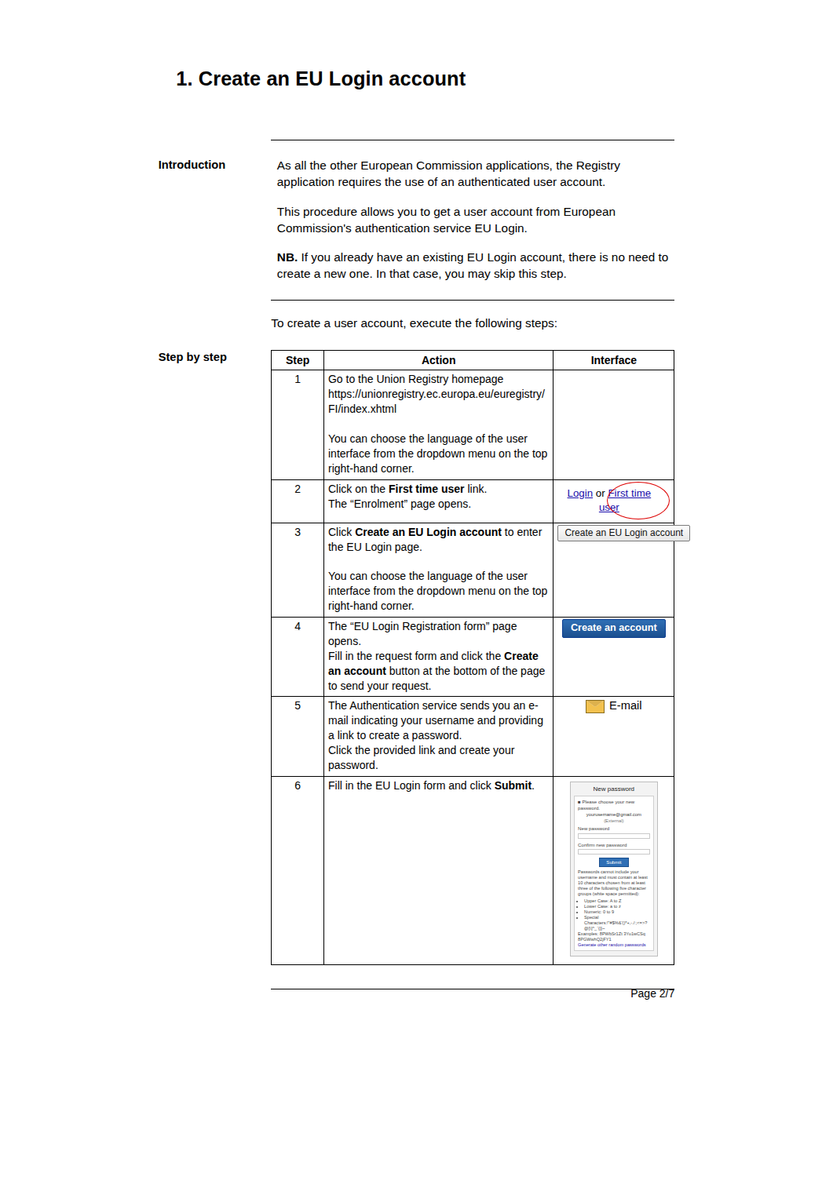1. Create an EU Login account
Introduction
As all the other European Commission applications, the Registry application requires the use of an authenticated user account.
This procedure allows you to get a user account from European Commission's authentication service EU Login.
NB. If you already have an existing EU Login account, there is no need to create a new one. In that case, you may skip this step.
To create a user account, execute the following steps:
Step by step
| Step | Action | Interface |
| --- | --- | --- |
| 1 | Go to the Union Registry homepage https://unionregistry.ec.europa.eu/euregistry/FI/index.xhtml You can choose the language of the user interface from the dropdown menu on the top right-hand corner. | |
| 2 | Click on the First time user link. The “Enrolment” page opens. | Login or First time user |
| 3 | Click Create an EU Login account to enter the EU Login page. You can choose the language of the user interface from the dropdown menu on the top right-hand corner. | Create an EU Login account |
| 4 | The “EU Login Registration form” page opens. Fill in the request form and click the Create an account button at the bottom of the page to send your request. | Create an account |
| 5 | The Authentication service sends you an e-mail indicating your username and providing a link to create a password. Click the provided link and create your password. | E-mail |
| 6 | Fill in the EU Login form and click Submit . | New password ■ Please choose your new password. yourusername@gmail.com (External) New password Confirm new password Submit Passwords cannot include your username and must contain at least 10 characters chosen from at least three of the following five character groups (white space permitted): Upper Case: A to Z Lower Case: a to z Numeric: 0 to 9 Special Characters:!"#$%&'()*+,-./:;<=>?@[\]^_`{/}~ Examples: 8PWbSr1Zt 3Yu1wCSq 8PGWwhQ2jFY1 Generate other random passwords |
Page 2/7